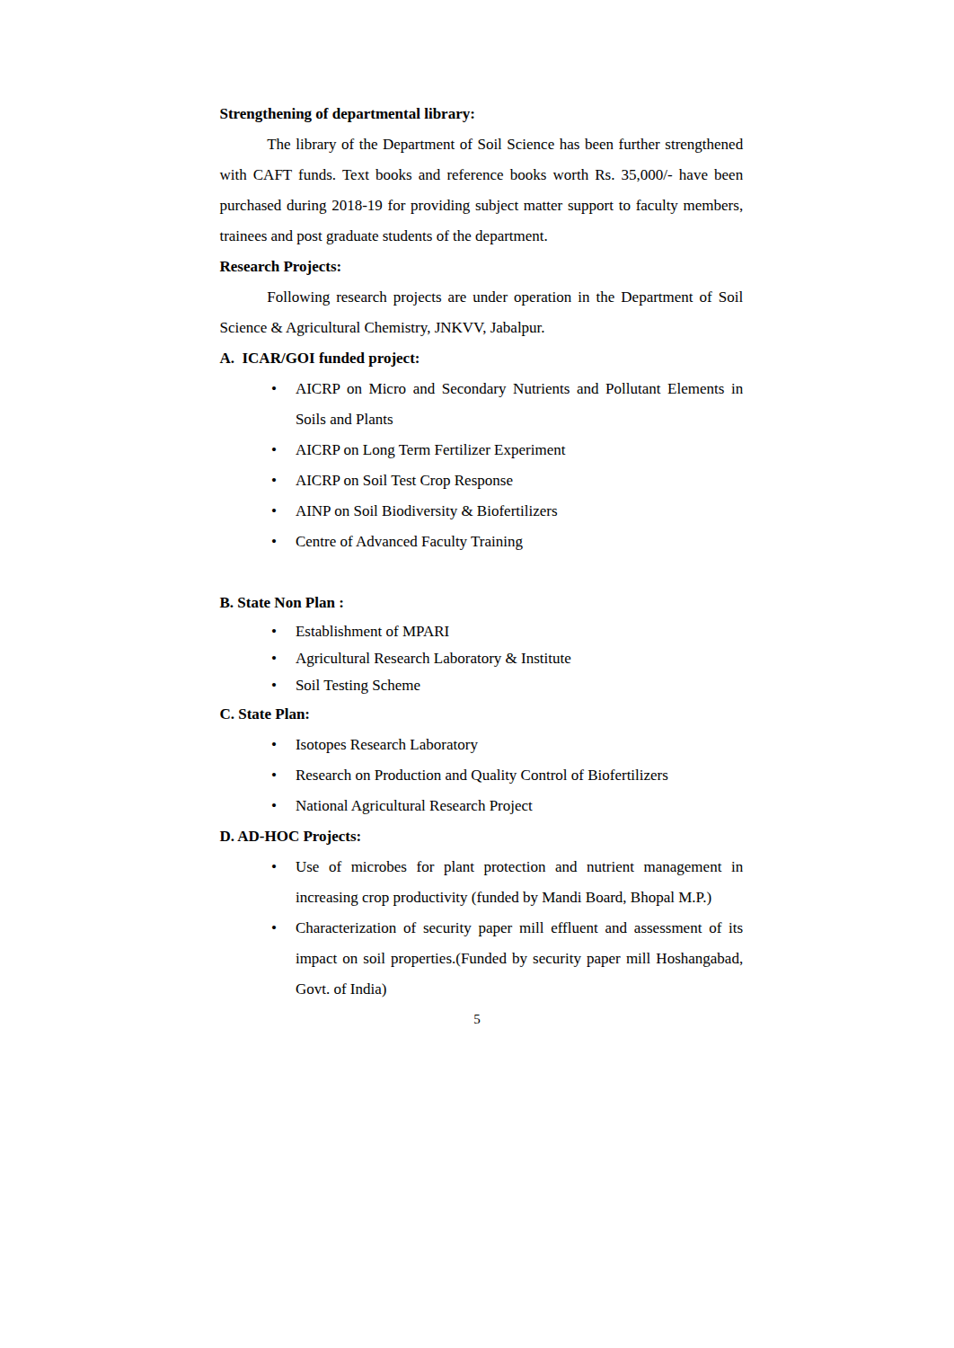Strengthening of departmental library:
The library of the Department of Soil Science has been further strengthened with CAFT funds. Text books and reference books worth Rs. 35,000/- have been purchased during 2018-19 for providing subject matter support to faculty members, trainees and post graduate students of the department.
Research Projects:
Following research projects are under operation in the Department of Soil Science & Agricultural Chemistry, JNKVV, Jabalpur.
A. ICAR/GOI funded project:
AICRP on Micro and Secondary Nutrients and Pollutant Elements in Soils and Plants
AICRP on Long Term Fertilizer Experiment
AICRP on Soil Test Crop Response
AINP on Soil Biodiversity & Biofertilizers
Centre of Advanced Faculty Training
B. State Non Plan :
Establishment of MPARI
Agricultural Research Laboratory & Institute
Soil Testing Scheme
C. State Plan:
Isotopes Research Laboratory
Research on Production and Quality Control of Biofertilizers
National Agricultural Research Project
D. AD-HOC Projects:
Use of microbes for plant protection and nutrient management in increasing crop productivity (funded by Mandi Board, Bhopal M.P.)
Characterization of security paper mill effluent and assessment of its impact on soil properties.(Funded by security paper mill Hoshangabad, Govt. of India)
5